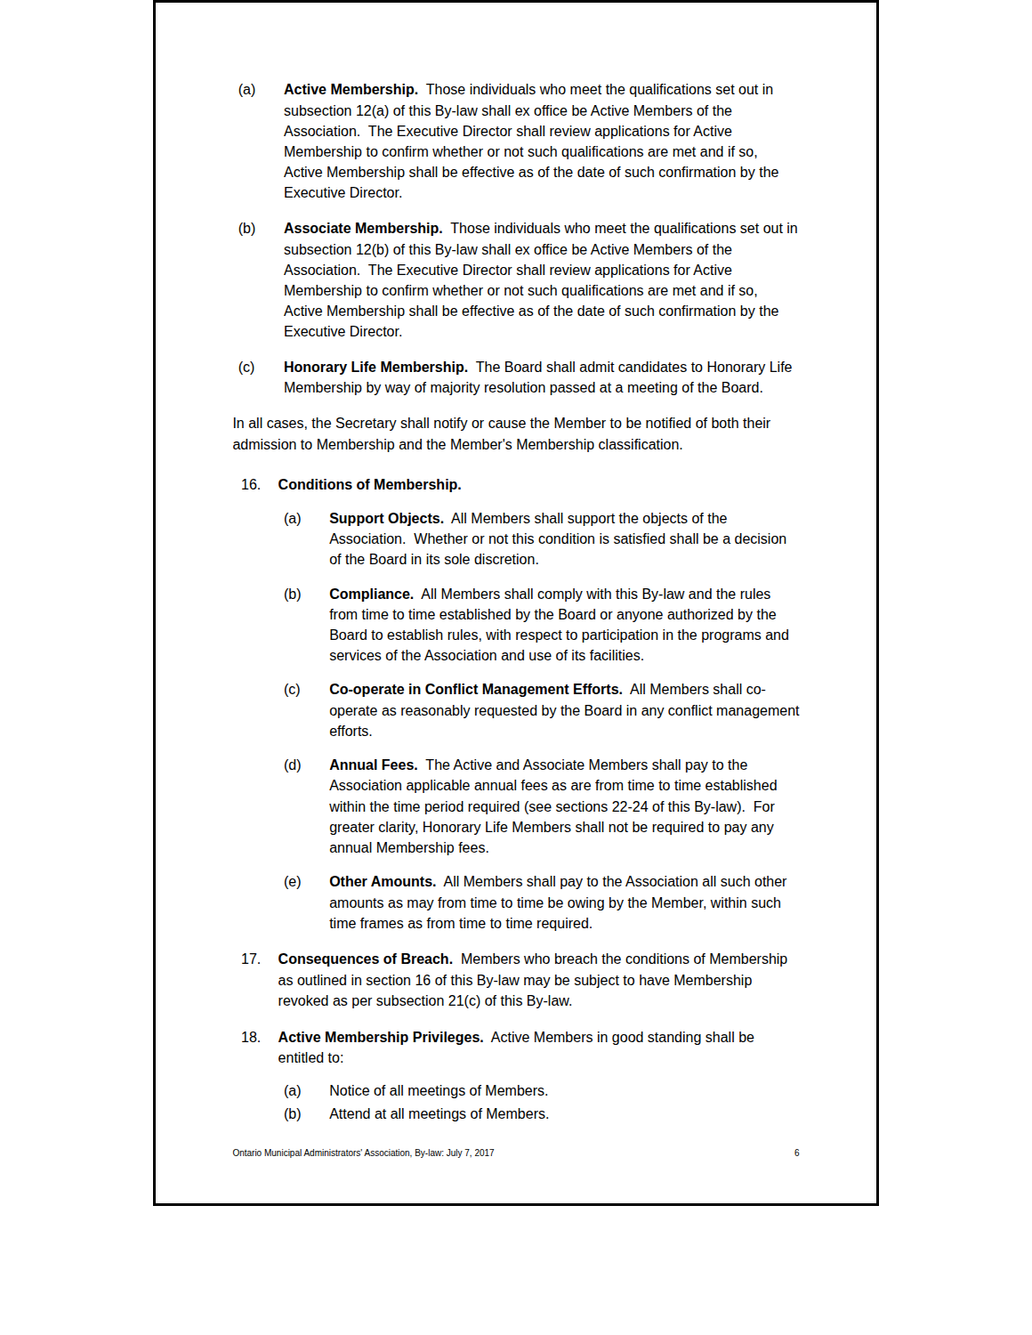(a) Active Membership. Those individuals who meet the qualifications set out in subsection 12(a) of this By-law shall ex office be Active Members of the Association. The Executive Director shall review applications for Active Membership to confirm whether or not such qualifications are met and if so, Active Membership shall be effective as of the date of such confirmation by the Executive Director.
(b) Associate Membership. Those individuals who meet the qualifications set out in subsection 12(b) of this By-law shall ex office be Active Members of the Association. The Executive Director shall review applications for Active Membership to confirm whether or not such qualifications are met and if so, Active Membership shall be effective as of the date of such confirmation by the Executive Director.
(c) Honorary Life Membership. The Board shall admit candidates to Honorary Life Membership by way of majority resolution passed at a meeting of the Board.
In all cases, the Secretary shall notify or cause the Member to be notified of both their admission to Membership and the Member's Membership classification.
16. Conditions of Membership.
(a) Support Objects. All Members shall support the objects of the Association. Whether or not this condition is satisfied shall be a decision of the Board in its sole discretion.
(b) Compliance. All Members shall comply with this By-law and the rules from time to time established by the Board or anyone authorized by the Board to establish rules, with respect to participation in the programs and services of the Association and use of its facilities.
(c) Co-operate in Conflict Management Efforts. All Members shall co-operate as reasonably requested by the Board in any conflict management efforts.
(d) Annual Fees. The Active and Associate Members shall pay to the Association applicable annual fees as are from time to time established within the time period required (see sections 22-24 of this By-law). For greater clarity, Honorary Life Members shall not be required to pay any annual Membership fees.
(e) Other Amounts. All Members shall pay to the Association all such other amounts as may from time to time be owing by the Member, within such time frames as from time to time required.
17. Consequences of Breach. Members who breach the conditions of Membership as outlined in section 16 of this By-law may be subject to have Membership revoked as per subsection 21(c) of this By-law.
18. Active Membership Privileges. Active Members in good standing shall be entitled to:
(a) Notice of all meetings of Members.
(b) Attend at all meetings of Members.
Ontario Municipal Administrators' Association, By-law: July 7, 2017 6